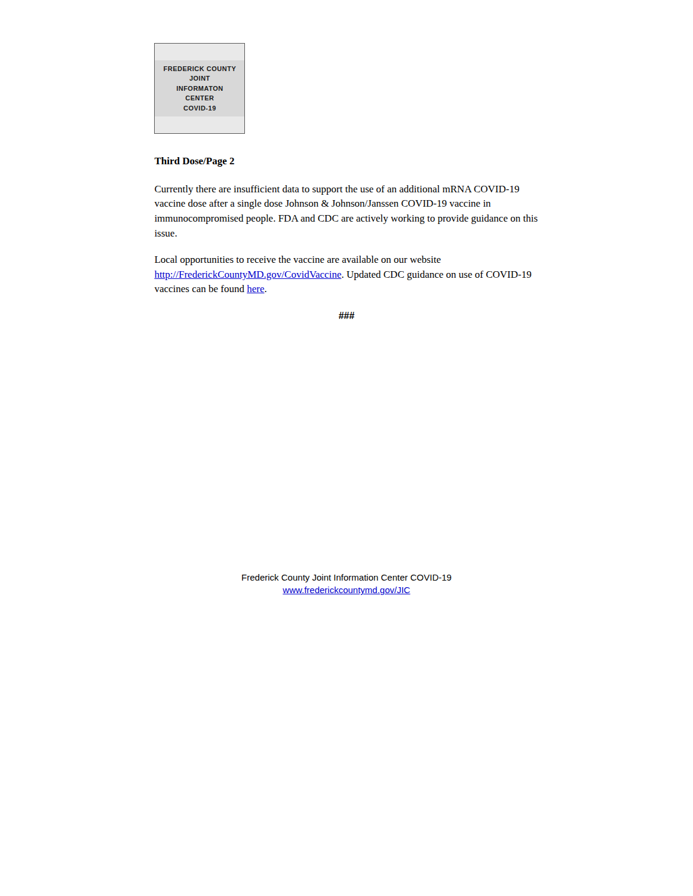FREDERICK COUNTY
JOINT
INFORMATON
CENTER
COVID-19
Third Dose/Page 2
Currently there are insufficient data to support the use of an additional mRNA COVID-19 vaccine dose after a single dose Johnson & Johnson/Janssen COVID-19 vaccine in immunocompromised people. FDA and CDC are actively working to provide guidance on this issue.
Local opportunities to receive the vaccine are available on our website http://FrederickCountyMD.gov/CovidVaccine. Updated CDC guidance on use of COVID-19 vaccines can be found here.
###
Frederick County Joint Information Center COVID-19
www.frederickcountymd.gov/JIC